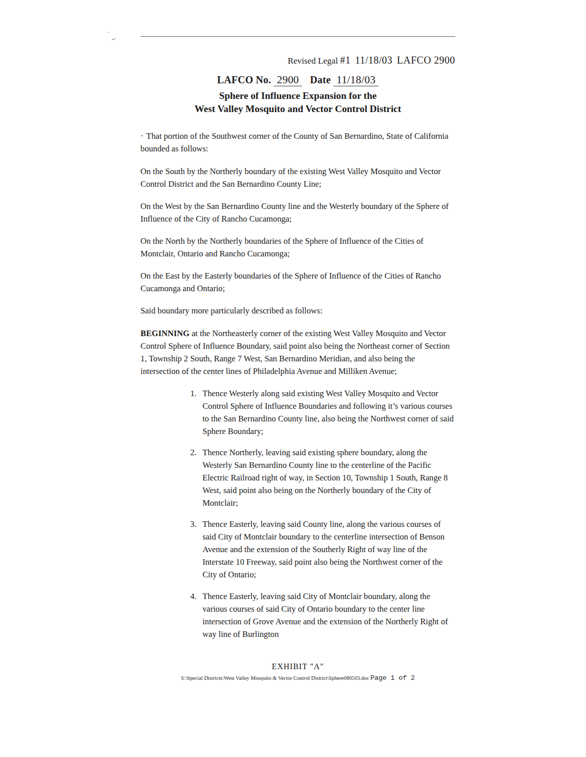.
−
Revised Legal #1 11/18/03 LAFCO 2900
LAFCO No. 2900 Date 11/18/03
Sphere of Influence Expansion for the
West Valley Mosquito and Vector Control District
·That portion of the Southwest corner of the County of San Bernardino, State of California bounded as follows:
On the South by the Northerly boundary of the existing West Valley Mosquito and Vector Control District and the San Bernardino County Line;
On the West by the San Bernardino County line and the Westerly boundary of the Sphere of Influence of the City of Rancho Cucamonga;
On the North by the Northerly boundaries of the Sphere of Influence of the Cities of Montclair, Ontario and Rancho Cucamonga;
On the East by the Easterly boundaries of the Sphere of Influence of the Cities of Rancho Cucamonga and Ontario;
Said boundary more particularly described as follows:
BEGINNING at the Northeasterly corner of the existing West Valley Mosquito and Vector Control Sphere of Influence Boundary, said point also being the Northeast corner of Section 1, Township 2 South, Range 7 West, San Bernardino Meridian, and also being the intersection of the center lines of Philadelphia Avenue and Milliken Avenue;
Thence Westerly along said existing West Valley Mosquito and Vector Control Sphere of Influence Boundaries and following it’s various courses to the San Bernardino County line, also being the Northwest corner of said Sphere Boundary;
Thence Northerly, leaving said existing sphere boundary, along the Westerly San Bernardino County line to the centerline of the Pacific Electric Railroad right of way, in Section 10, Township 1 South, Range 8 West, said point also being on the Northerly boundary of the City of Montclair;
Thence Easterly, leaving said County line, along the various courses of said City of Montclair boundary to the centerline intersection of Benson Avenue and the extension of the Southerly Right of way line of the Interstate 10 Freeway, said point also being the Northwest corner of the City of Ontario;
Thence Easterly, leaving said City of Montclair boundary, along the various courses of said City of Ontario boundary to the center line intersection of Grove Avenue and the extension of the Northerly Right of way line of Burlington
EXHIBIT "A"
S:\Special Districts\West Valley Mosquito & Vector Control District\Sphere080503.doc Page 1 of 2